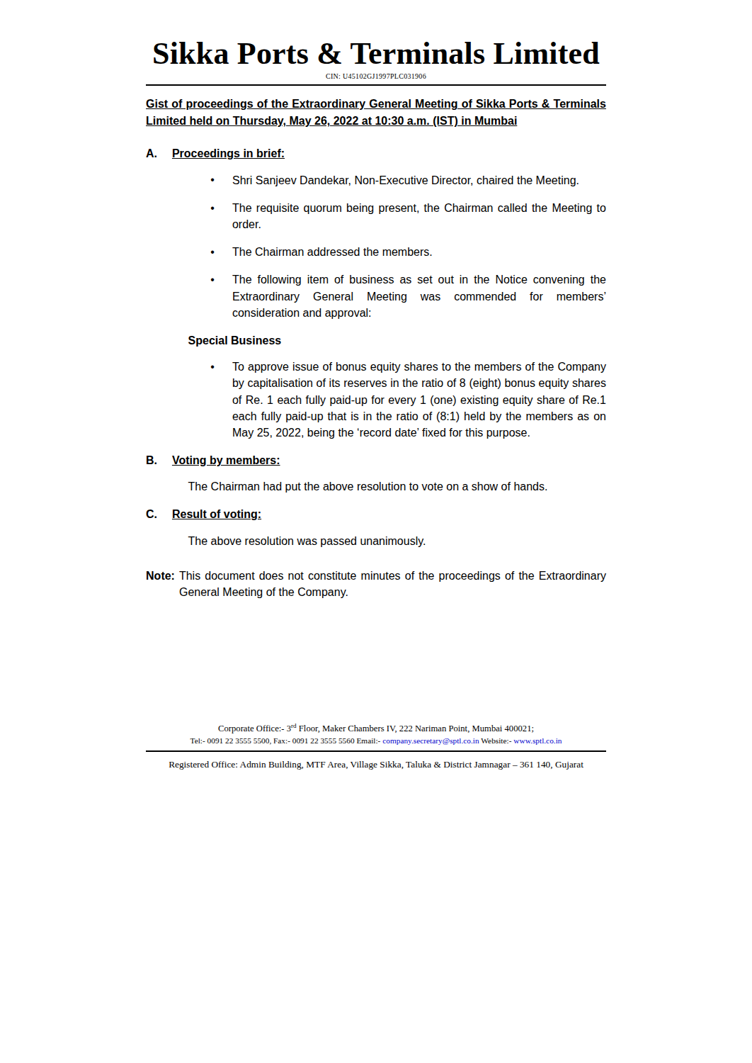Sikka Ports & Terminals Limited
CIN: U45102GJ1997PLC031906
Gist of proceedings of the Extraordinary General Meeting of Sikka Ports & Terminals Limited held on Thursday, May 26, 2022 at 10:30 a.m. (IST) in Mumbai
A. Proceedings in brief:
Shri Sanjeev Dandekar, Non-Executive Director, chaired the Meeting.
The requisite quorum being present, the Chairman called the Meeting to order.
The Chairman addressed the members.
The following item of business as set out in the Notice convening the Extraordinary General Meeting was commended for members’ consideration and approval:
Special Business
To approve issue of bonus equity shares to the members of the Company by capitalisation of its reserves in the ratio of 8 (eight) bonus equity shares of Re. 1 each fully paid-up for every 1 (one) existing equity share of Re.1 each fully paid-up that is in the ratio of (8:1) held by the members as on May 25, 2022, being the ‘record date’ fixed for this purpose.
B. Voting by members:
The Chairman had put the above resolution to vote on a show of hands.
C. Result of voting:
The above resolution was passed unanimously.
Note: This document does not constitute minutes of the proceedings of the Extraordinary General Meeting of the Company.
Corporate Office:- 3rd Floor, Maker Chambers IV, 222 Nariman Point, Mumbai 400021;
Tel:- 0091 22 3555 5500, Fax:- 0091 22 3555 5560 Email:- company.secretary@sptl.co.in Website:- www.sptl.co.in
Registered Office: Admin Building, MTF Area, Village Sikka, Taluka & District Jamnagar – 361 140, Gujarat